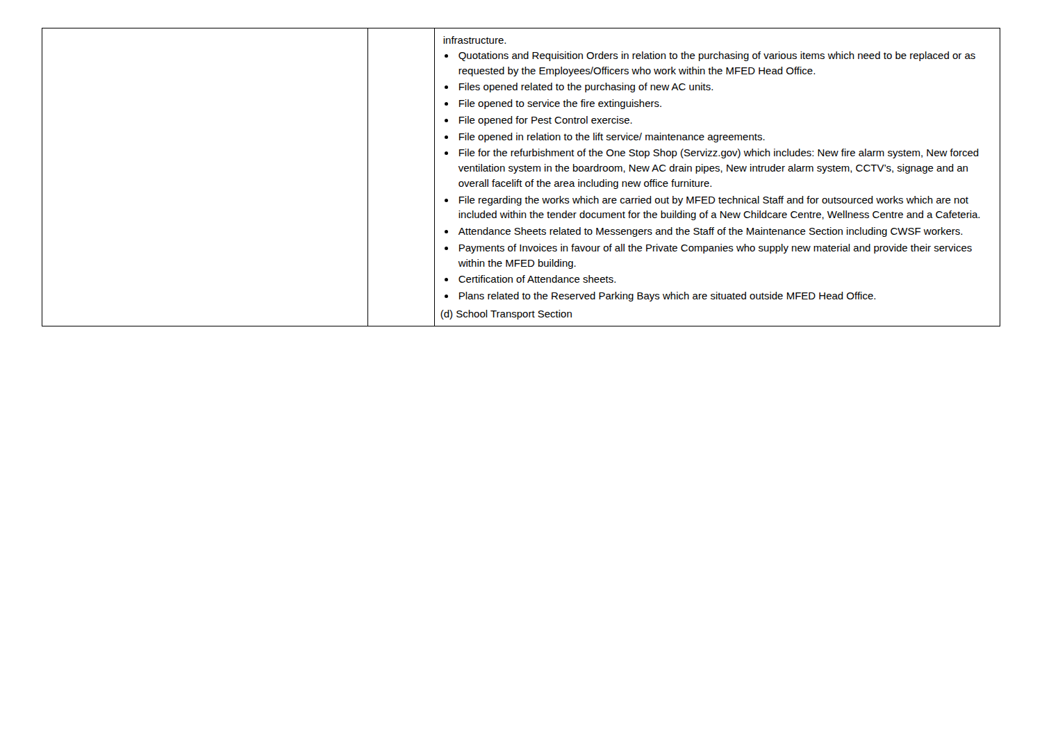| | | infrastructure. Quotations and Requisition Orders in relation to the purchasing of various items which need to be replaced or as requested by the Employees/Officers who work within the MFED Head Office. Files opened related to the purchasing of new AC units. File opened to service the fire extinguishers. File opened for Pest Control exercise. File opened in relation to the lift service/ maintenance agreements. File for the refurbishment of the One Stop Shop (Servizz.gov) which includes: New fire alarm system, New forced ventilation system in the boardroom, New AC drain pipes, New intruder alarm system, CCTV’s, signage and an overall facelift of the area including new office furniture. File regarding the works which are carried out by MFED technical Staff and for outsourced works which are not included within the tender document for the building of a New Childcare Centre, Wellness Centre and a Cafeteria. Attendance Sheets related to Messengers and the Staff of the Maintenance Section including CWSF workers. Payments of Invoices in favour of all the Private Companies who supply new material and provide their services within the MFED building. Certification of Attendance sheets. Plans related to the Reserved Parking Bays which are situated outside MFED Head Office. (d) School Transport Section |